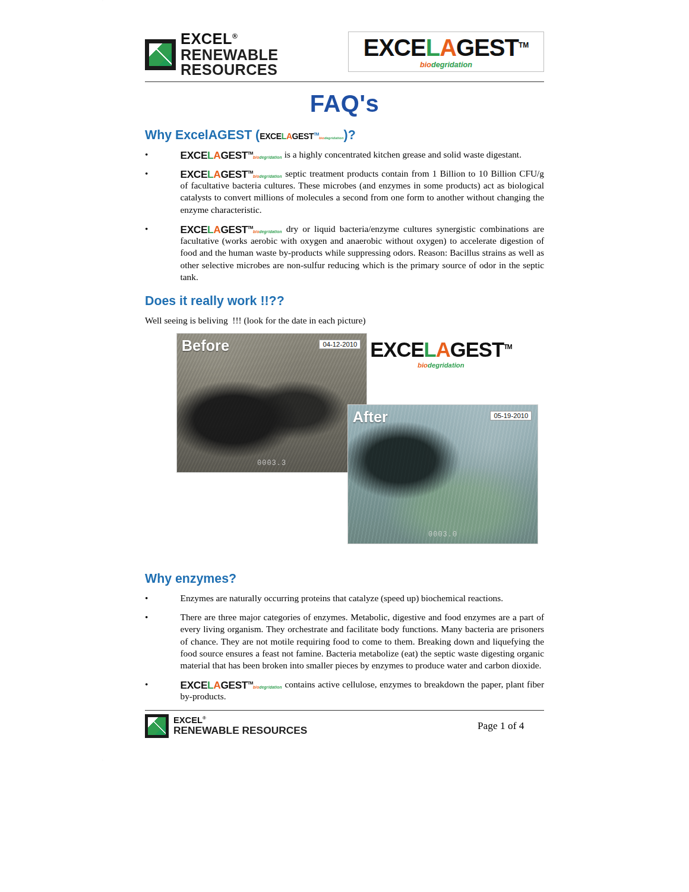EXCEL®
RENEWABLE RESOURCES
EXCE LAGEST TM
bio degridation
FAQ's
Why ExcelAGEST (EXCE LAGEST TM bio degridation)?
EXCE LAGEST TM bio degridation is a highly concentrated kitchen grease and solid waste digestant.
EXCE LAGEST TM bio degridation septic treatment products contain from 1 Billion to 10 Billion CFU/g of facultative bacteria cultures. These microbes (and enzymes in some products) act as biological catalysts to convert millions of molecules a second from one form to another without changing the enzyme characteristic.
EXCE LAGEST TM bio degridation dry or liquid bacteria/enzyme cultures synergistic combinations are facultative (works aerobic with oxygen and anaerobic without oxygen) to accelerate digestion of food and the human waste by-products while suppressing odors. Reason: Bacillus strains as well as other selective microbes are non-sulfur reducing which is the primary source of odor in the septic tank.
Does it really work !!??
Well seeing is beliving !!! (look for the date in each picture)
Before 04-12-2010 0003.3
EXCE LAGEST TM
bio degridation
After 05-19-2010 0003.0
Why enzymes?
Enzymes are naturally occurring proteins that catalyze (speed up) biochemical reactions.
There are three major categories of enzymes. Metabolic, digestive and food enzymes are a part of every living organism. They orchestrate and facilitate body functions. Many bacteria are prisoners of chance. They are not motile requiring food to come to them. Breaking down and liquefying the food source ensures a feast not famine. Bacteria metabolize (eat) the septic waste digesting organic material that has been broken into smaller pieces by enzymes to produce water and carbon dioxide.
EXCE LAGEST TM bio degridation contains active cellulose, enzymes to breakdown the paper, plant fiber by-products.
EXCEL®
RENEWABLE RESOURCES
Page 1 of 4